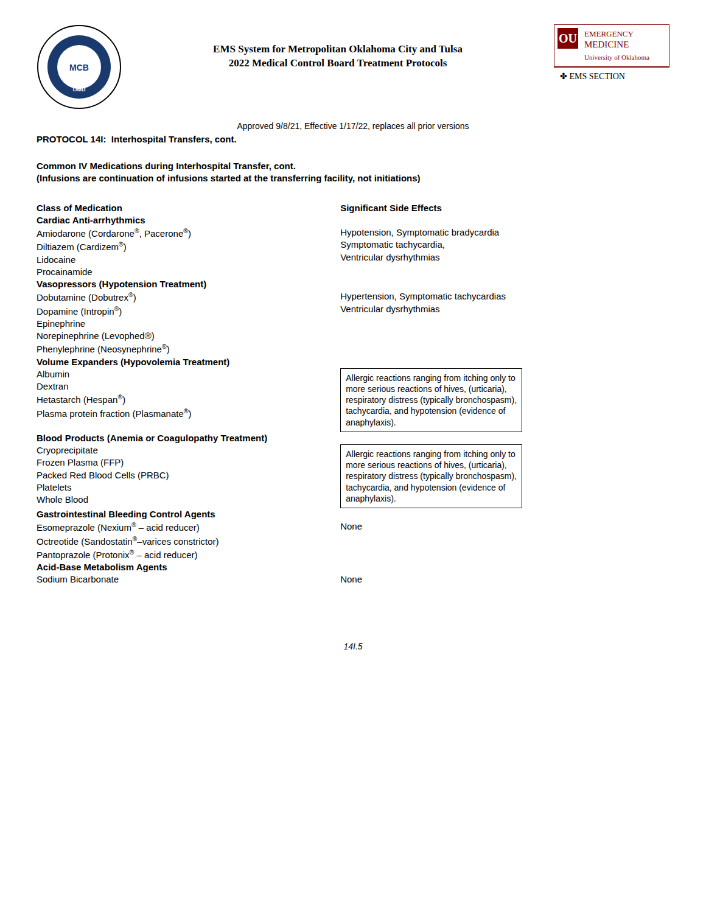EMS System for Metropolitan Oklahoma City and Tulsa
2022 Medical Control Board Treatment Protocols
Approved 9/8/21, Effective 1/17/22, replaces all prior versions
PROTOCOL 14I: Interhospital Transfers, cont.
Common IV Medications during Interhospital Transfer, cont.
(Infusions are continuation of infusions started at the transferring facility, not initiations)
| Class of Medication | Significant Side Effects |
| Cardiac Anti-arrhythmics | |
| Amiodarone (Cordarone ® , Pacerone ® ) Diltiazem (Cardizem ® ) Lidocaine Procainamide | Hypotension, Symptomatic bradycardia Symptomatic tachycardia, Ventricular dysrhythmias |
| Vasopressors (Hypotension Treatment) | |
| Dobutamine (Dobutrex ® ) Dopamine (Intropin ® ) Epinephrine Norepinephrine (Levophed®) Phenylephrine (Neosynephrine ® ) | Hypertension, Symptomatic tachycardias Ventricular dysrhythmias |
| Volume Expanders (Hypovolemia Treatment) | |
| Albumin Dextran Hetastarch (Hespan ® ) Plasma protein fraction (Plasmanate ® ) | Allergic reactions ranging from itching only to more serious reactions of hives, (urticaria), respiratory distress (typically bronchospasm), tachycardia, and hypotension (evidence of anaphylaxis). |
| Blood Products (Anemia or Coagulopathy Treatment) | |
| Cryoprecipitate Frozen Plasma (FFP) Packed Red Blood Cells (PRBC) Platelets Whole Blood | Allergic reactions ranging from itching only to more serious reactions of hives, (urticaria), respiratory distress (typically bronchospasm), tachycardia, and hypotension (evidence of anaphylaxis). |
| Gastrointestinal Bleeding Control Agents | |
| Esomeprazole (Nexium ® – acid reducer) Octreotide (Sandostatin ® –varices constrictor) Pantoprazole (Protonix ® – acid reducer) | None |
| Acid-Base Metabolism Agents | |
| Sodium Bicarbonate | None |
14I.5